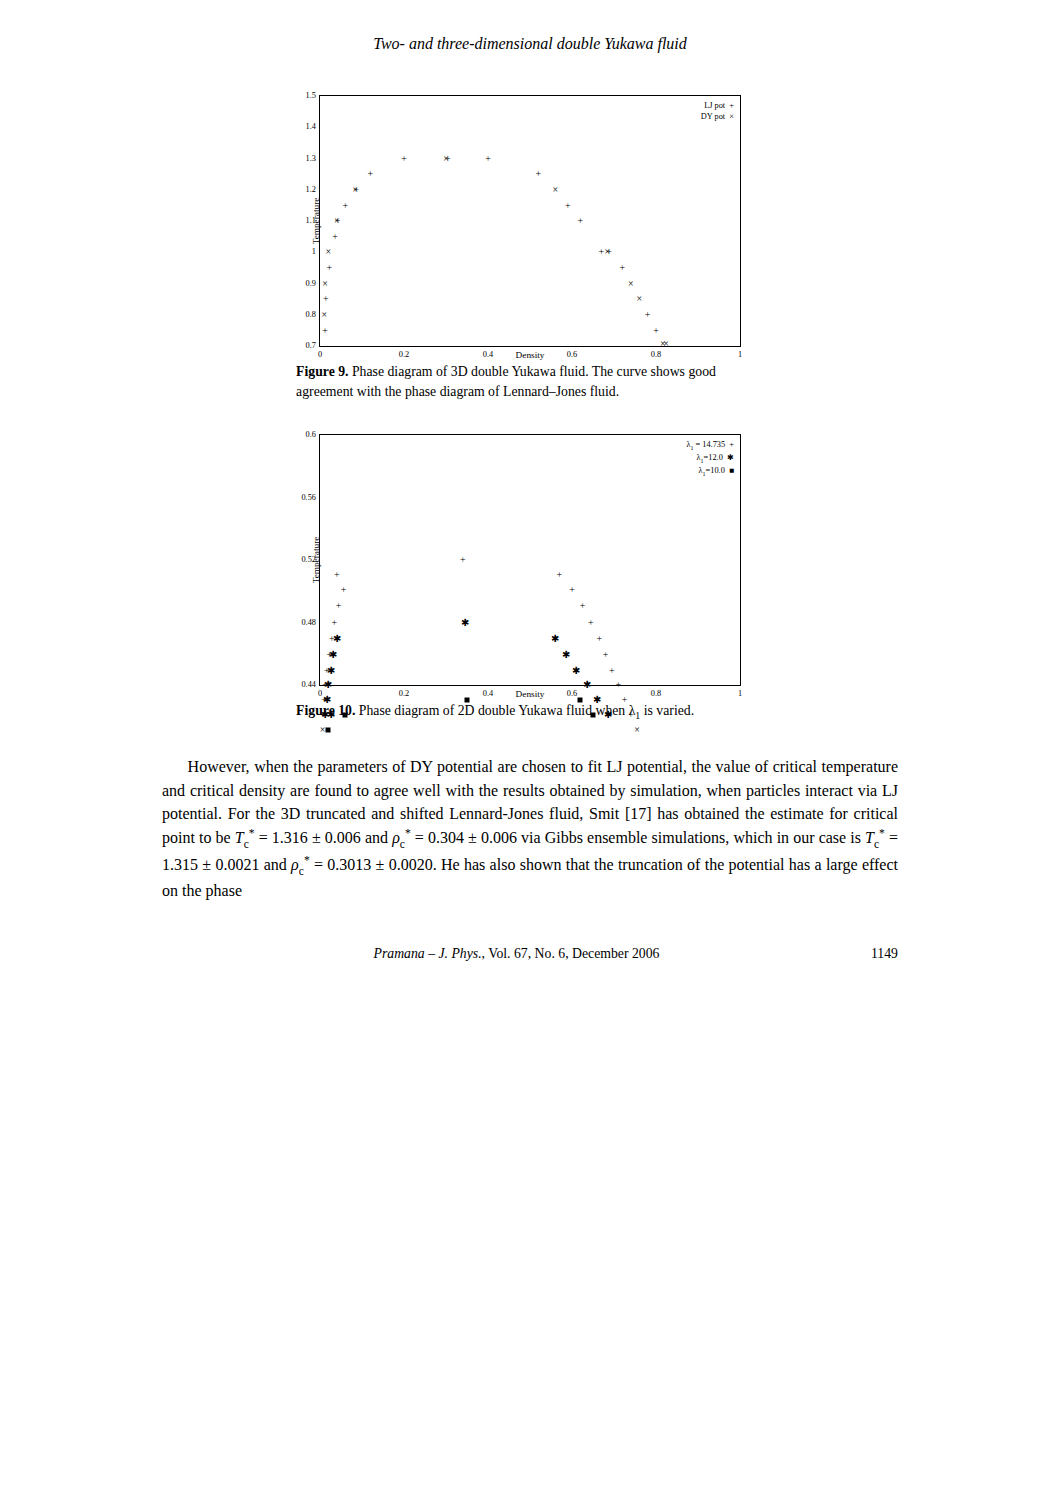Two- and three-dimensional double Yukawa fluid
LJ pot +
DY pot ×
Temperature
Density
0.7
0.8
0.9
1
1.1
1.2
1.3
1.4
1.5
0
0.2
0.4
0.6
0.8
1
+
×
+
×
+
×
+
+
×
+
+
×
+
+
×
+
+
+
×
+
+
+
×
+
+
×
×
+
+
×
×
Figure 9. Phase diagram of 3D double Yukawa fluid. The curve shows good agreement with the phase diagram of Lennard–Jones fluid.
λ1 = 14.735 +
λ1=12.0 ✱
λ1=10.0 ■
Temperature
Density
0.6
0.56
0.52
0.48
0.44
0
0.2
0.4
0.6
0.8
1
+
+
+
+
+
+
+
+
+
+
×
+
+
+
+
+
+
+
+
+
+
+
×
✱
✱
✱
✱
✱
✱
✱
✱
✱
✱
✱
✱
✱
✱
Figure 10. Phase diagram of 2D double Yukawa fluid when λ1 is varied.
However, when the parameters of DY potential are chosen to fit LJ potential, the value of critical temperature and critical density are found to agree well with the results obtained by simulation, when particles interact via LJ potential. For the 3D truncated and shifted Lennard-Jones fluid, Smit [17] has obtained the estimate for critical point to be Tc* = 1.316 ± 0.006 and ρc* = 0.304 ± 0.006 via Gibbs ensemble simulations, which in our case is Tc* = 1.315 ± 0.0021 and ρc* = 0.3013 ± 0.0020. He has also shown that the truncation of the potential has a large effect on the phase
Pramana – J. Phys., Vol. 67, No. 6, December 2006 1149